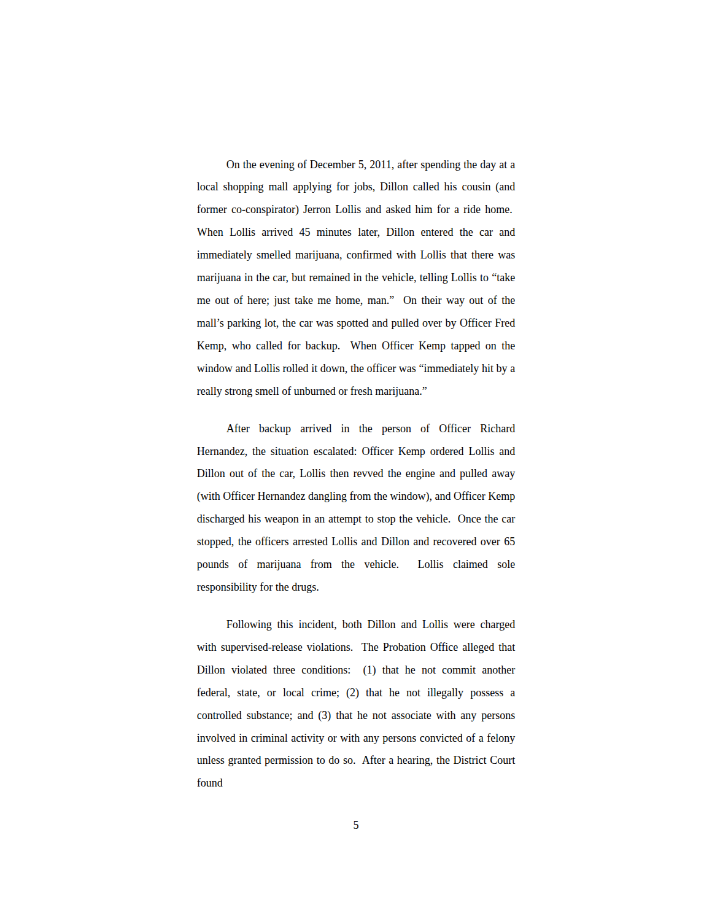On the evening of December 5, 2011, after spending the day at a local shopping mall applying for jobs, Dillon called his cousin (and former co-conspirator) Jerron Lollis and asked him for a ride home. When Lollis arrived 45 minutes later, Dillon entered the car and immediately smelled marijuana, confirmed with Lollis that there was marijuana in the car, but remained in the vehicle, telling Lollis to “take me out of here; just take me home, man.” On their way out of the mall’s parking lot, the car was spotted and pulled over by Officer Fred Kemp, who called for backup. When Officer Kemp tapped on the window and Lollis rolled it down, the officer was “immediately hit by a really strong smell of unburned or fresh marijuana.”
After backup arrived in the person of Officer Richard Hernandez, the situation escalated: Officer Kemp ordered Lollis and Dillon out of the car, Lollis then revved the engine and pulled away (with Officer Hernandez dangling from the window), and Officer Kemp discharged his weapon in an attempt to stop the vehicle. Once the car stopped, the officers arrested Lollis and Dillon and recovered over 65 pounds of marijuana from the vehicle. Lollis claimed sole responsibility for the drugs.
Following this incident, both Dillon and Lollis were charged with supervised-release violations. The Probation Office alleged that Dillon violated three conditions: (1) that he not commit another federal, state, or local crime; (2) that he not illegally possess a controlled substance; and (3) that he not associate with any persons involved in criminal activity or with any persons convicted of a felony unless granted permission to do so. After a hearing, the District Court found
5